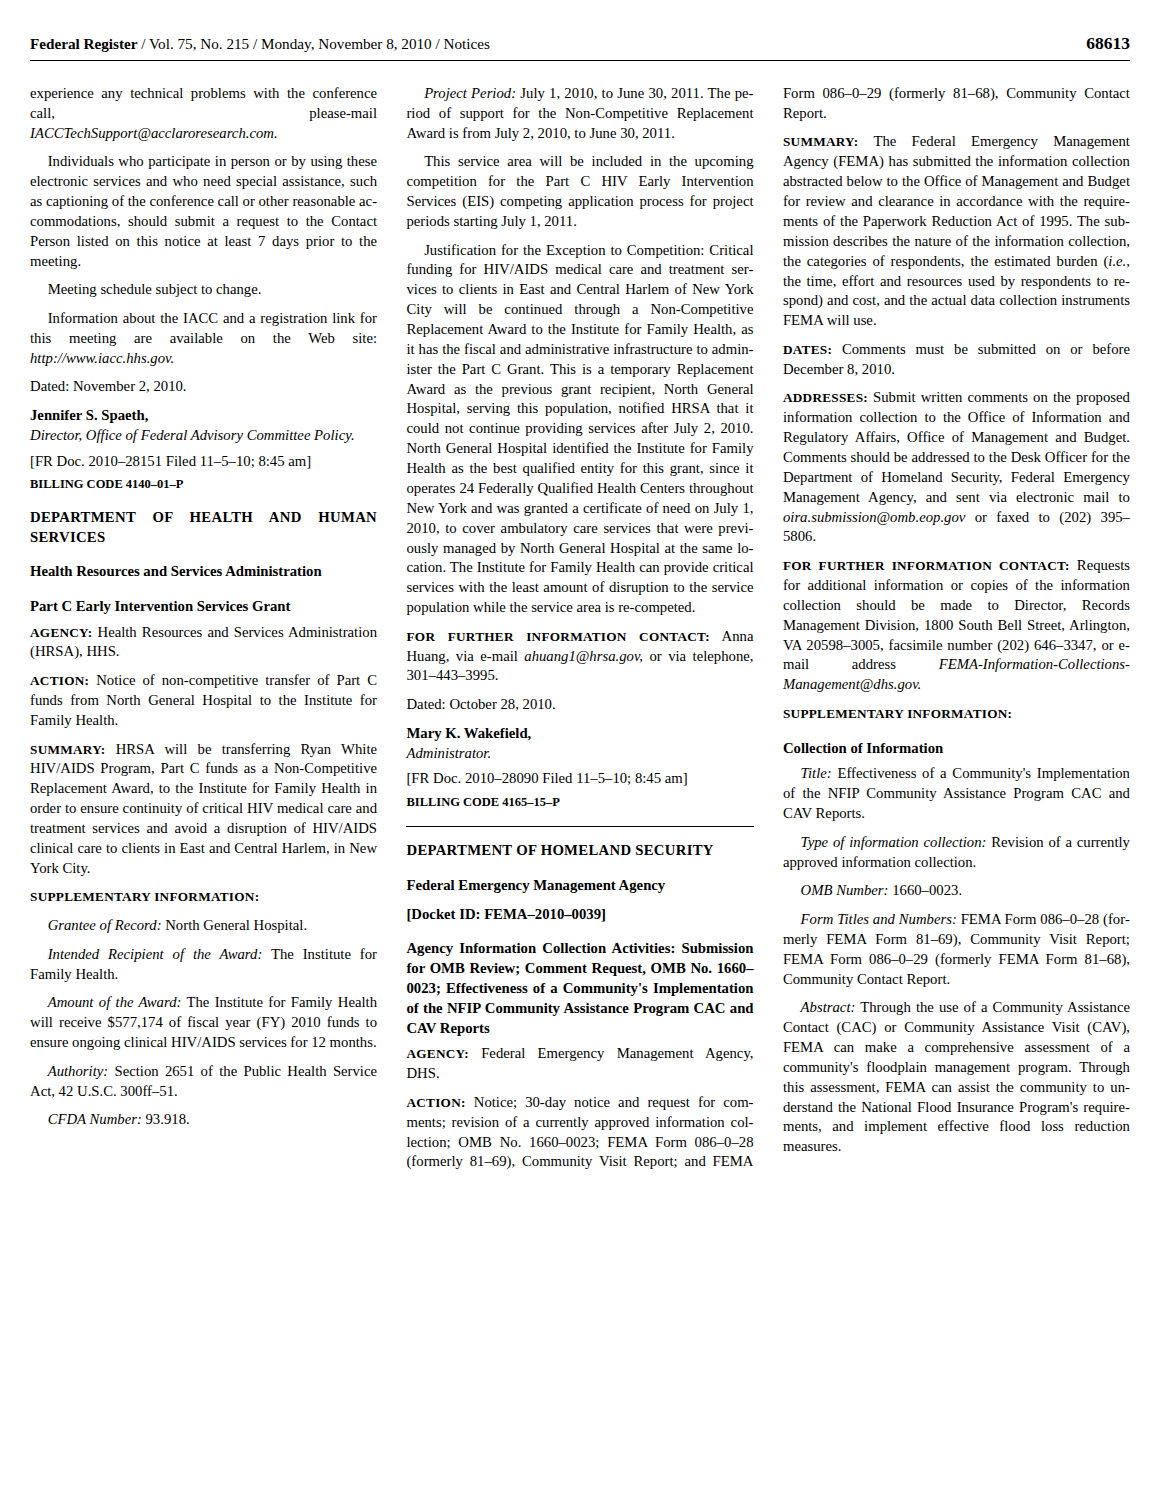Federal Register / Vol. 75, No. 215 / Monday, November 8, 2010 / Notices
68613
experience any technical problems with the conference call, please-mail IACCTechSupport@acclaroresearch.com.
Individuals who participate in person or by using these electronic services and who need special assistance, such as captioning of the conference call or other reasonable accommodations, should submit a request to the Contact Person listed on this notice at least 7 days prior to the meeting.
Meeting schedule subject to change.
Information about the IACC and a registration link for this meeting are available on the Web site: http://www.iacc.hhs.gov.
Dated: November 2, 2010.
Jennifer S. Spaeth,
Director, Office of Federal Advisory Committee Policy.
[FR Doc. 2010–28151 Filed 11–5–10; 8:45 am]
BILLING CODE 4140–01–P
DEPARTMENT OF HEALTH AND HUMAN SERVICES
Health Resources and Services Administration
Part C Early Intervention Services Grant
AGENCY: Health Resources and Services Administration (HRSA), HHS.
ACTION: Notice of non-competitive transfer of Part C funds from North General Hospital to the Institute for Family Health.
SUMMARY: HRSA will be transferring Ryan White HIV/AIDS Program, Part C funds as a Non-Competitive Replacement Award, to the Institute for Family Health in order to ensure continuity of critical HIV medical care and treatment services and avoid a disruption of HIV/AIDS clinical care to clients in East and Central Harlem, in New York City.
SUPPLEMENTARY INFORMATION:
Grantee of Record: North General Hospital.
Intended Recipient of the Award: The Institute for Family Health.
Amount of the Award: The Institute for Family Health will receive $577,174 of fiscal year (FY) 2010 funds to ensure ongoing clinical HIV/AIDS services for 12 months.
Authority: Section 2651 of the Public Health Service Act, 42 U.S.C. 300ff–51.
CFDA Number: 93.918.
Project Period: July 1, 2010, to June 30, 2011. The period of support for the Non-Competitive Replacement Award is from July 2, 2010, to June 30, 2011.
This service area will be included in the upcoming competition for the Part C HIV Early Intervention Services (EIS) competing application process for project periods starting July 1, 2011.
Justification for the Exception to Competition: Critical funding for HIV/AIDS medical care and treatment services to clients in East and Central Harlem of New York City will be continued through a Non-Competitive Replacement Award to the Institute for Family Health, as it has the fiscal and administrative infrastructure to administer the Part C Grant. This is a temporary Replacement Award as the previous grant recipient, North General Hospital, serving this population, notified HRSA that it could not continue providing services after July 2, 2010. North General Hospital identified the Institute for Family Health as the best qualified entity for this grant, since it operates 24 Federally Qualified Health Centers throughout New York and was granted a certificate of need on July 1, 2010, to cover ambulatory care services that were previously managed by North General Hospital at the same location. The Institute for Family Health can provide critical services with the least amount of disruption to the service population while the service area is re-competed.
FOR FURTHER INFORMATION CONTACT: Anna Huang, via e-mail ahuang1@hrsa.gov, or via telephone, 301–443–3995.
Dated: October 28, 2010.
Mary K. Wakefield,
Administrator.
[FR Doc. 2010–28090 Filed 11–5–10; 8:45 am]
BILLING CODE 4165–15–P
DEPARTMENT OF HOMELAND SECURITY
Federal Emergency Management Agency
[Docket ID: FEMA–2010–0039]
Agency Information Collection Activities: Submission for OMB Review; Comment Request, OMB No. 1660–0023; Effectiveness of a Community's Implementation of the NFIP Community Assistance Program CAC and CAV Reports
AGENCY: Federal Emergency Management Agency, DHS.
ACTION: Notice; 30-day notice and request for comments; revision of a currently approved information collection; OMB No. 1660–0023; FEMA Form 086–0–28 (formerly 81–69), Community Visit Report; and FEMA Form 086–0–29 (formerly 81–68), Community Contact Report.
SUMMARY: The Federal Emergency Management Agency (FEMA) has submitted the information collection abstracted below to the Office of Management and Budget for review and clearance in accordance with the requirements of the Paperwork Reduction Act of 1995. The submission describes the nature of the information collection, the categories of respondents, the estimated burden (i.e., the time, effort and resources used by respondents to respond) and cost, and the actual data collection instruments FEMA will use.
DATES: Comments must be submitted on or before December 8, 2010.
ADDRESSES: Submit written comments on the proposed information collection to the Office of Information and Regulatory Affairs, Office of Management and Budget. Comments should be addressed to the Desk Officer for the Department of Homeland Security, Federal Emergency Management Agency, and sent via electronic mail to oira.submission@omb.eop.gov or faxed to (202) 395–5806.
FOR FURTHER INFORMATION CONTACT: Requests for additional information or copies of the information collection should be made to Director, Records Management Division, 1800 South Bell Street, Arlington, VA 20598–3005, facsimile number (202) 646–3347, or e-mail address FEMA-Information-Collections-Management@dhs.gov.
SUPPLEMENTARY INFORMATION:
Collection of Information
Title: Effectiveness of a Community's Implementation of the NFIP Community Assistance Program CAC and CAV Reports.
Type of information collection: Revision of a currently approved information collection.
OMB Number: 1660–0023.
Form Titles and Numbers: FEMA Form 086–0–28 (formerly FEMA Form 81–69), Community Visit Report; FEMA Form 086–0–29 (formerly FEMA Form 81–68), Community Contact Report.
Abstract: Through the use of a Community Assistance Contact (CAC) or Community Assistance Visit (CAV), FEMA can make a comprehensive assessment of a community's floodplain management program. Through this assessment, FEMA can assist the community to understand the National Flood Insurance Program's requirements, and implement effective flood loss reduction measures.